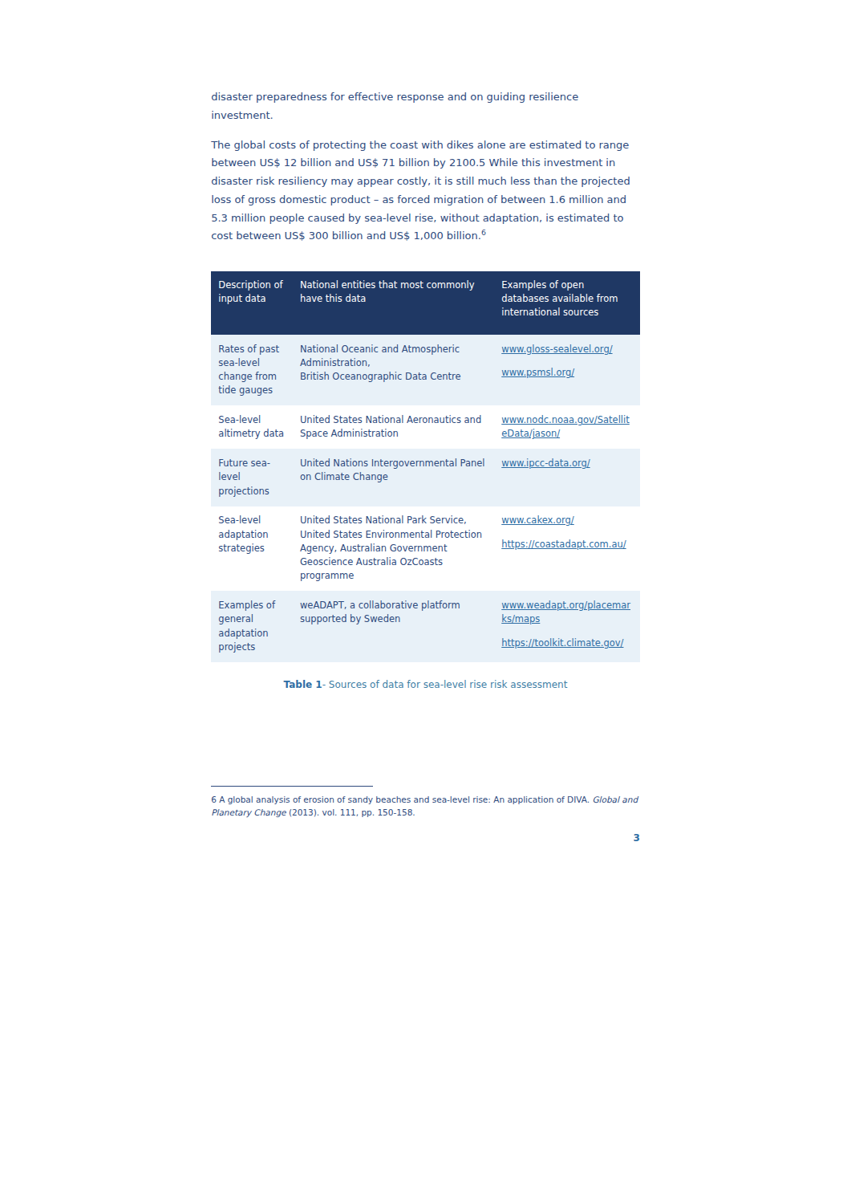disaster preparedness for effective response and on guiding resilience investment.
The global costs of protecting the coast with dikes alone are estimated to range between US$ 12 billion and US$ 71 billion by 2100.5 While this investment in disaster risk resiliency may appear costly, it is still much less than the projected loss of gross domestic product – as forced migration of between 1.6 million and 5.3 million people caused by sea-level rise, without adaptation, is estimated to cost between US$ 300 billion and US$ 1,000 billion.6
| Description of input data | National entities that most commonly have this data | Examples of open databases available from international sources |
| --- | --- | --- |
| Rates of past sea-level change from tide gauges | National Oceanic and Atmospheric Administration, British Oceanographic Data Centre | www.gloss-sealevel.org/ www.psmsl.org/ |
| Sea-level altimetry data | United States National Aeronautics and Space Administration | www.nodc.noaa.gov/SatelliteData/jason/ |
| Future sea-level projections | United Nations Intergovernmental Panel on Climate Change | www.ipcc-data.org/ |
| Sea-level adaptation strategies | United States National Park Service, United States Environmental Protection Agency, Australian Government Geoscience Australia OzCoasts programme | www.cakex.org/ https://coastadapt.com.au/ |
| Examples of general adaptation projects | weADAPT, a collaborative platform supported by Sweden | www.weadapt.org/placemarks/maps https://toolkit.climate.gov/ |
Table 1- Sources of data for sea-level rise risk assessment
6 A global analysis of erosion of sandy beaches and sea-level rise: An application of DIVA. Global and Planetary Change (2013). vol. 111, pp. 150-158.
3